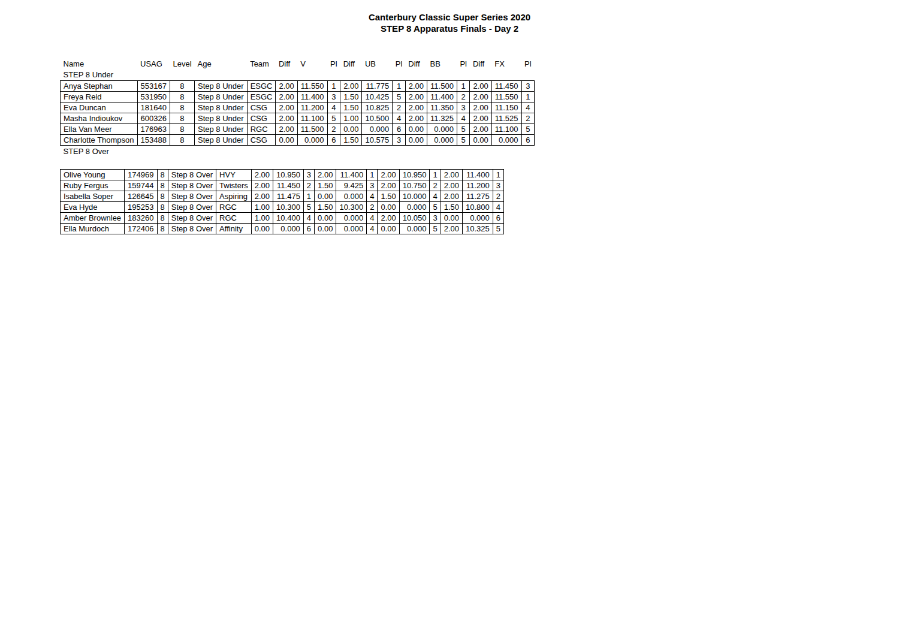Canterbury Classic Super Series 2020
STEP 8 Apparatus Finals - Day 2
| Name | USAG | Level | Age | Team | Diff | V | Pl | Diff | UB | Pl | Diff | BB | Pl | Diff | FX | Pl |
| --- | --- | --- | --- | --- | --- | --- | --- | --- | --- | --- | --- | --- | --- | --- | --- | --- |
| STEP 8 Under |
| Anya Stephan | 553167 | 8 | Step 8 Under | ESGC | 2.00 | 11.550 | 1 | 2.00 | 11.775 | 1 | 2.00 | 11.500 | 1 | 2.00 | 11.450 | 3 |
| Freya Reid | 531950 | 8 | Step 8 Under | ESGC | 2.00 | 11.400 | 3 | 1.50 | 10.425 | 5 | 2.00 | 11.400 | 2 | 2.00 | 11.550 | 1 |
| Eva Duncan | 181640 | 8 | Step 8 Under | CSG | 2.00 | 11.200 | 4 | 1.50 | 10.825 | 2 | 2.00 | 11.350 | 3 | 2.00 | 11.150 | 4 |
| Masha Indioukov | 600326 | 8 | Step 8 Under | CSG | 2.00 | 11.100 | 5 | 1.00 | 10.500 | 4 | 2.00 | 11.325 | 4 | 2.00 | 11.525 | 2 |
| Ella Van Meer | 176963 | 8 | Step 8 Under | RGC | 2.00 | 11.500 | 2 | 0.00 | 0.000 | 6 | 0.00 | 0.000 | 5 | 2.00 | 11.100 | 5 |
| Charlotte Thompson | 153488 | 8 | Step 8 Under | CSG | 0.00 | 0.000 | 6 | 1.50 | 10.575 | 3 | 0.00 | 0.000 | 5 | 0.00 | 0.000 | 6 |
| STEP 8 Over |
| --- |
| Olive Young | 174969 | 8 | Step 8 Over | HVY | 2.00 | 10.950 | 3 | 2.00 | 11.400 | 1 | 2.00 | 10.950 | 1 | 2.00 | 11.400 | 1 |
| Ruby Fergus | 159744 | 8 | Step 8 Over | Twisters | 2.00 | 11.450 | 2 | 1.50 | 9.425 | 3 | 2.00 | 10.750 | 2 | 2.00 | 11.200 | 3 |
| Isabella Soper | 126645 | 8 | Step 8 Over | Aspiring | 2.00 | 11.475 | 1 | 0.00 | 0.000 | 4 | 1.50 | 10.000 | 4 | 2.00 | 11.275 | 2 |
| Eva Hyde | 195253 | 8 | Step 8 Over | RGC | 1.00 | 10.300 | 5 | 1.50 | 10.300 | 2 | 0.00 | 0.000 | 5 | 1.50 | 10.800 | 4 |
| Amber Brownlee | 183260 | 8 | Step 8 Over | RGC | 1.00 | 10.400 | 4 | 0.00 | 0.000 | 4 | 2.00 | 10.050 | 3 | 0.00 | 0.000 | 6 |
| Ella Murdoch | 172406 | 8 | Step 8 Over | Affinity | 0.00 | 0.000 | 6 | 0.00 | 0.000 | 4 | 0.00 | 0.000 | 5 | 2.00 | 10.325 | 5 |